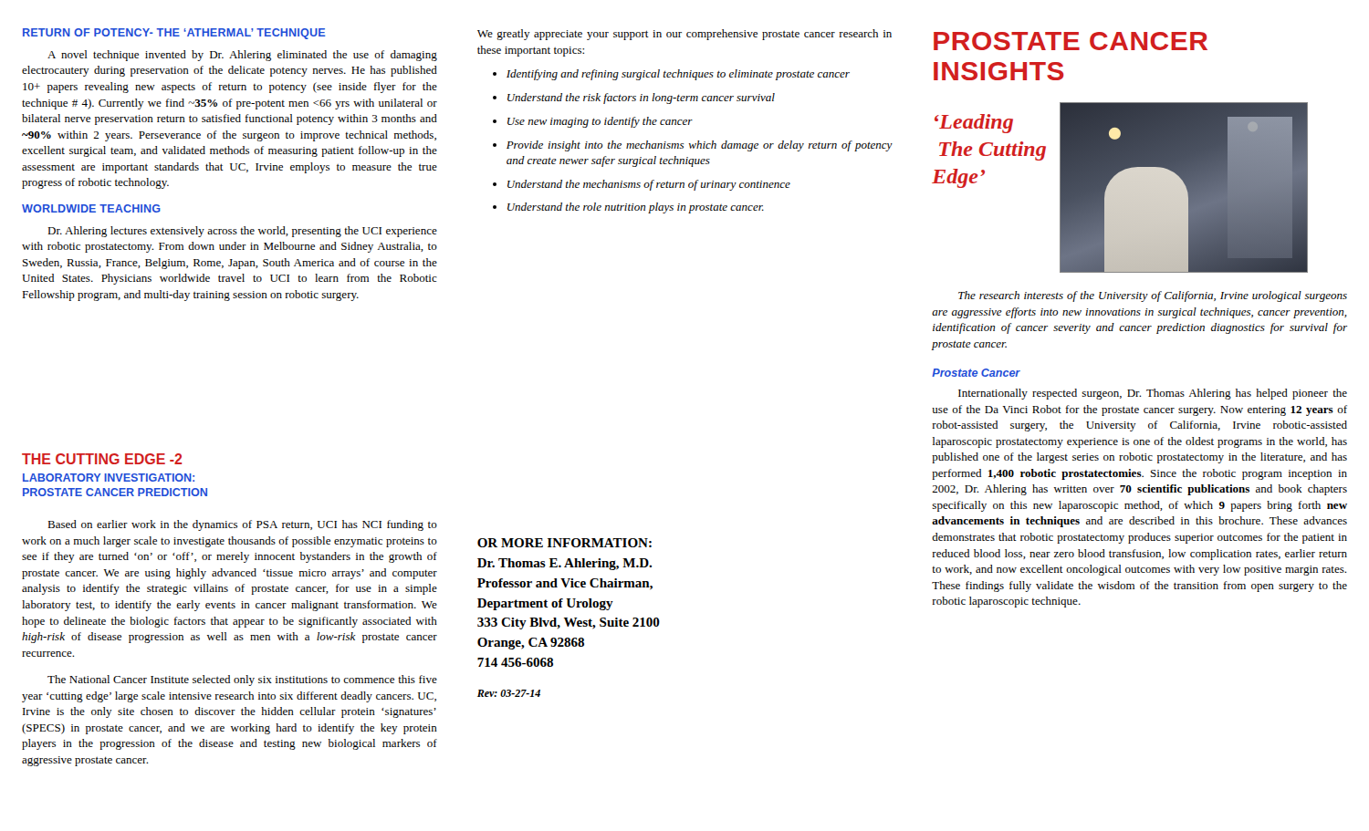RETURN OF POTENCY- THE ‘ATHERMAL’ TECHNIQUE
A novel technique invented by Dr. Ahlering eliminated the use of damaging electrocautery during preservation of the delicate potency nerves. He has published 10+ papers revealing new aspects of return to potency (see inside flyer for the technique # 4). Currently we find ~35% of pre-potent men <66 yrs with unilateral or bilateral nerve preservation return to satisfied functional potency within 3 months and ~90% within 2 years. Perseverance of the surgeon to improve technical methods, excellent surgical team, and validated methods of measuring patient follow-up in the assessment are important standards that UC, Irvine employs to measure the true progress of robotic technology.
WORLDWIDE TEACHING
Dr. Ahlering lectures extensively across the world, presenting the UCI experience with robotic prostatectomy. From down under in Melbourne and Sidney Australia, to Sweden, Russia, France, Belgium, Rome, Japan, South America and of course in the United States. Physicians worldwide travel to UCI to learn from the Robotic Fellowship program, and multi-day training session on robotic surgery.
THE CUTTING EDGE -2
LABORATORY INVESTIGATION:
PROSTATE CANCER PREDICTION
Based on earlier work in the dynamics of PSA return, UCI has NCI funding to work on a much larger scale to investigate thousands of possible enzymatic proteins to see if they are turned ‘on’ or ‘off’, or merely innocent bystanders in the growth of prostate cancer. We are using highly advanced ‘tissue micro arrays’ and computer analysis to identify the strategic villains of prostate cancer, for use in a simple laboratory test, to identify the early events in cancer malignant transformation. We hope to delineate the biologic factors that appear to be significantly associated with high-risk of disease progression as well as men with a low-risk prostate cancer recurrence.
The National Cancer Institute selected only six institutions to commence this five year ‘cutting edge’ large scale intensive research into six different deadly cancers. UC, Irvine is the only site chosen to discover the hidden cellular protein ‘signatures’ (SPECS) in prostate cancer, and we are working hard to identify the key protein players in the progression of the disease and testing new biological markers of aggressive prostate cancer.
We greatly appreciate your support in our comprehensive prostate cancer research in these important topics:
Identifying and refining surgical techniques to eliminate prostate cancer
Understand the risk factors in long-term cancer survival
Use new imaging to identify the cancer
Provide insight into the mechanisms which damage or delay return of potency and create newer safer surgical techniques
Understand the mechanisms of return of urinary continence
Understand the role nutrition plays in prostate cancer.
OR MORE INFORMATION: Dr. Thomas E. Ahlering, M.D. Professor and Vice Chairman, Department of Urology 333 City Blvd, West, Suite 2100 Orange, CA 92868 714 456-6068
Rev: 03-27-14
PROSTATE CANCER INSIGHTS
‘Leading
The Cutting
Edge’
The research interests of the University of California, Irvine urological surgeons are aggressive efforts into new innovations in surgical techniques, cancer prevention, identification of cancer severity and cancer prediction diagnostics for survival for prostate cancer.
Prostate Cancer
Internationally respected surgeon, Dr. Thomas Ahlering has helped pioneer the use of the Da Vinci Robot for the prostate cancer surgery. Now entering 12 years of robot-assisted surgery, the University of California, Irvine robotic-assisted laparoscopic prostatectomy experience is one of the oldest programs in the world, has published one of the largest series on robotic prostatectomy in the literature, and has performed 1,400 robotic prostatectomies. Since the robotic program inception in 2002, Dr. Ahlering has written over 70 scientific publications and book chapters specifically on this new laparoscopic method, of which 9 papers bring forth new advancements in techniques and are described in this brochure. These advances demonstrates that robotic prostatectomy produces superior outcomes for the patient in reduced blood loss, near zero blood transfusion, low complication rates, earlier return to work, and now excellent oncological outcomes with very low positive margin rates. These findings fully validate the wisdom of the transition from open surgery to the robotic laparoscopic technique.